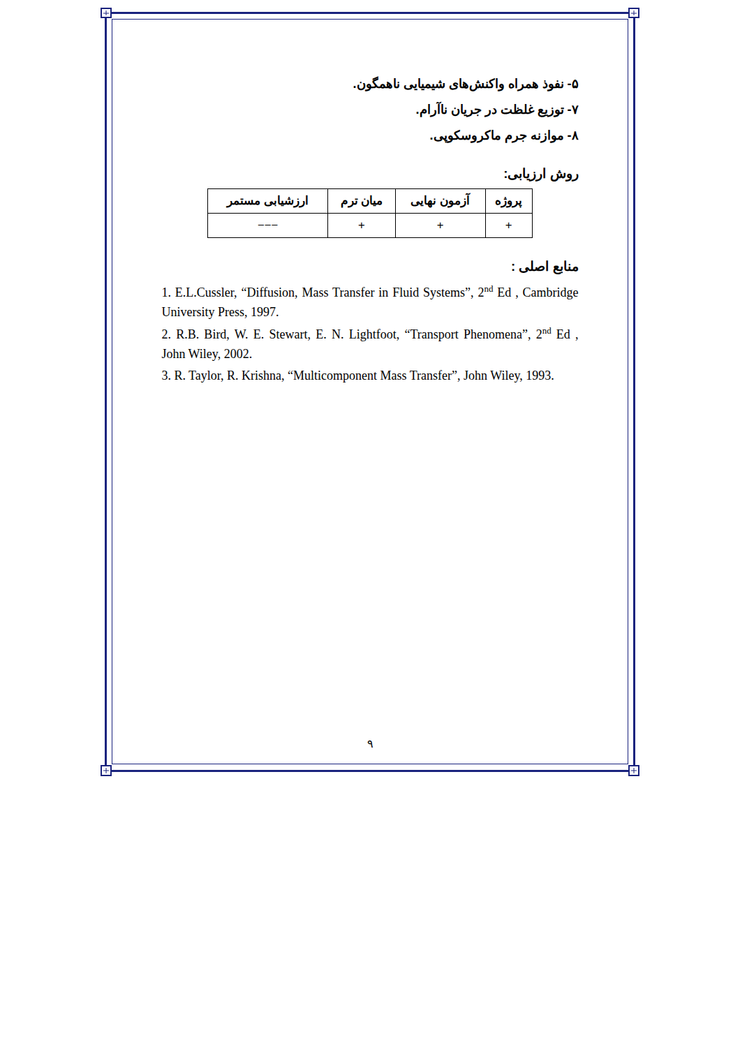۵- نفوذ همراه واکنش‌های شیمیایی ناهمگون.
۷- توزیع غلظت در جریان ناآرام.
۸- موازنه جرم ماکروسکوپی.
روش ارزیابی:
| پروژه | آزمون نهایی | میان ترم | ارزشیابی مستمر |
| --- | --- | --- | --- |
| + | + | + | −−− |
منابع اصلی :
1. E.L.Cussler, “Diffusion, Mass Transfer in Fluid Systems”, 2nd Ed , Cambridge University Press, 1997.
2. R.B. Bird, W. E. Stewart, E. N. Lightfoot, “Transport Phenomena”, 2nd Ed , John Wiley, 2002.
3. R. Taylor, R. Krishna, “Multicomponent Mass Transfer”, John Wiley, 1993.
۹